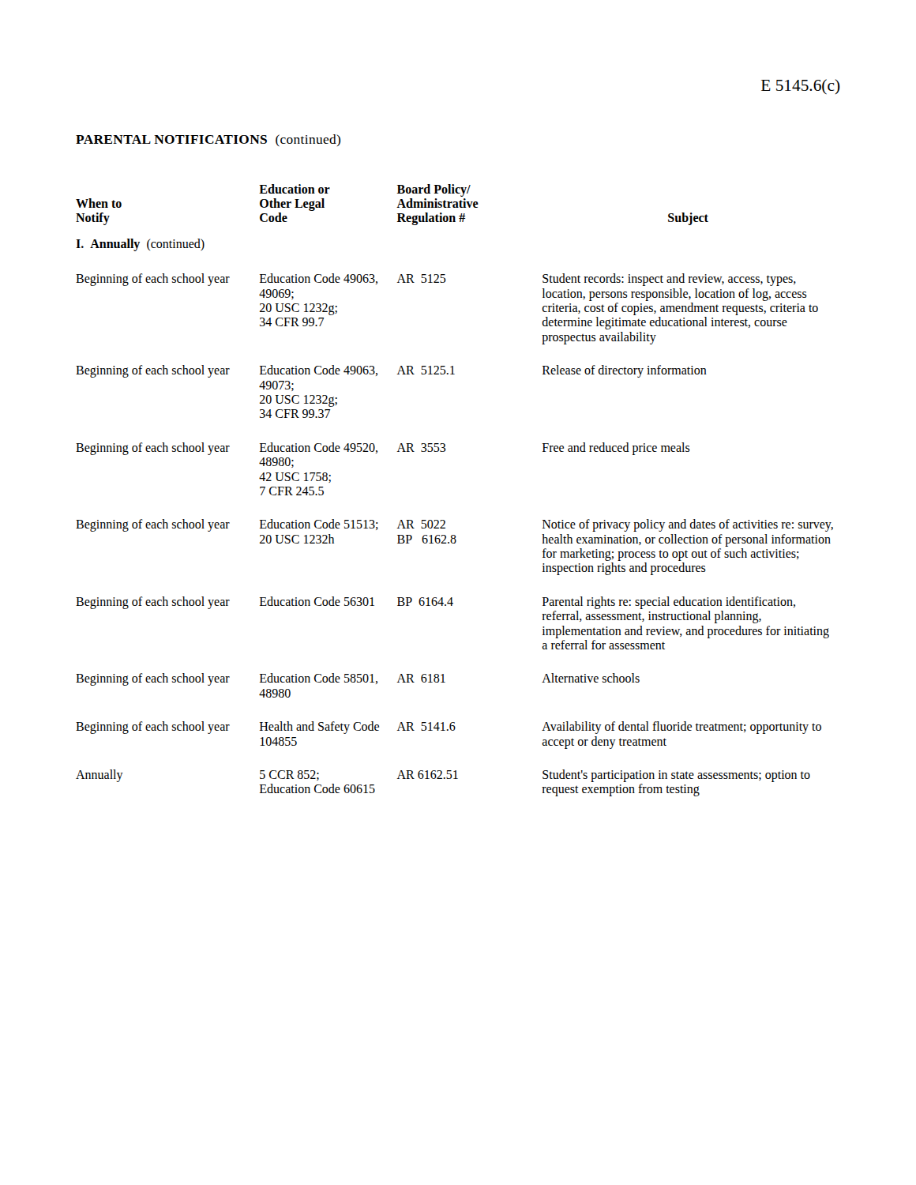E 5145.6(c)
PARENTAL NOTIFICATIONS (continued)
| When to Notify | Education or Other Legal Code | Board Policy/ Administrative Regulation # | Subject |
| --- | --- | --- | --- |
| I. Annually (continued) |
| Beginning of each school year | Education Code 49063, 49069; 20 USC 1232g; 34 CFR 99.7 | AR 5125 | Student records: inspect and review, access, types, location, persons responsible, location of log, access criteria, cost of copies, amendment requests, criteria to determine legitimate educational interest, course prospectus availability |
| Beginning of each school year | Education Code 49063, 49073; 20 USC 1232g; 34 CFR 99.37 | AR 5125.1 | Release of directory information |
| Beginning of each school year | Education Code 49520, 48980; 42 USC 1758; 7 CFR 245.5 | AR 3553 | Free and reduced price meals |
| Beginning of each school year | Education Code 51513; 20 USC 1232h | AR 5022 BP 6162.8 | Notice of privacy policy and dates of activities re: survey, health examination, or collection of personal information for marketing; process to opt out of such activities; inspection rights and procedures |
| Beginning of each school year | Education Code 56301 | BP 6164.4 | Parental rights re: special education identification, referral, assessment, instructional planning, implementation and review, and procedures for initiating a referral for assessment |
| Beginning of each school year | Education Code 58501, 48980 | AR 6181 | Alternative schools |
| Beginning of each school year | Health and Safety Code 104855 | AR 5141.6 | Availability of dental fluoride treatment; opportunity to accept or deny treatment |
| Annually | 5 CCR 852; Education Code 60615 | AR 6162.51 | Student's participation in state assessments; option to request exemption from testing |